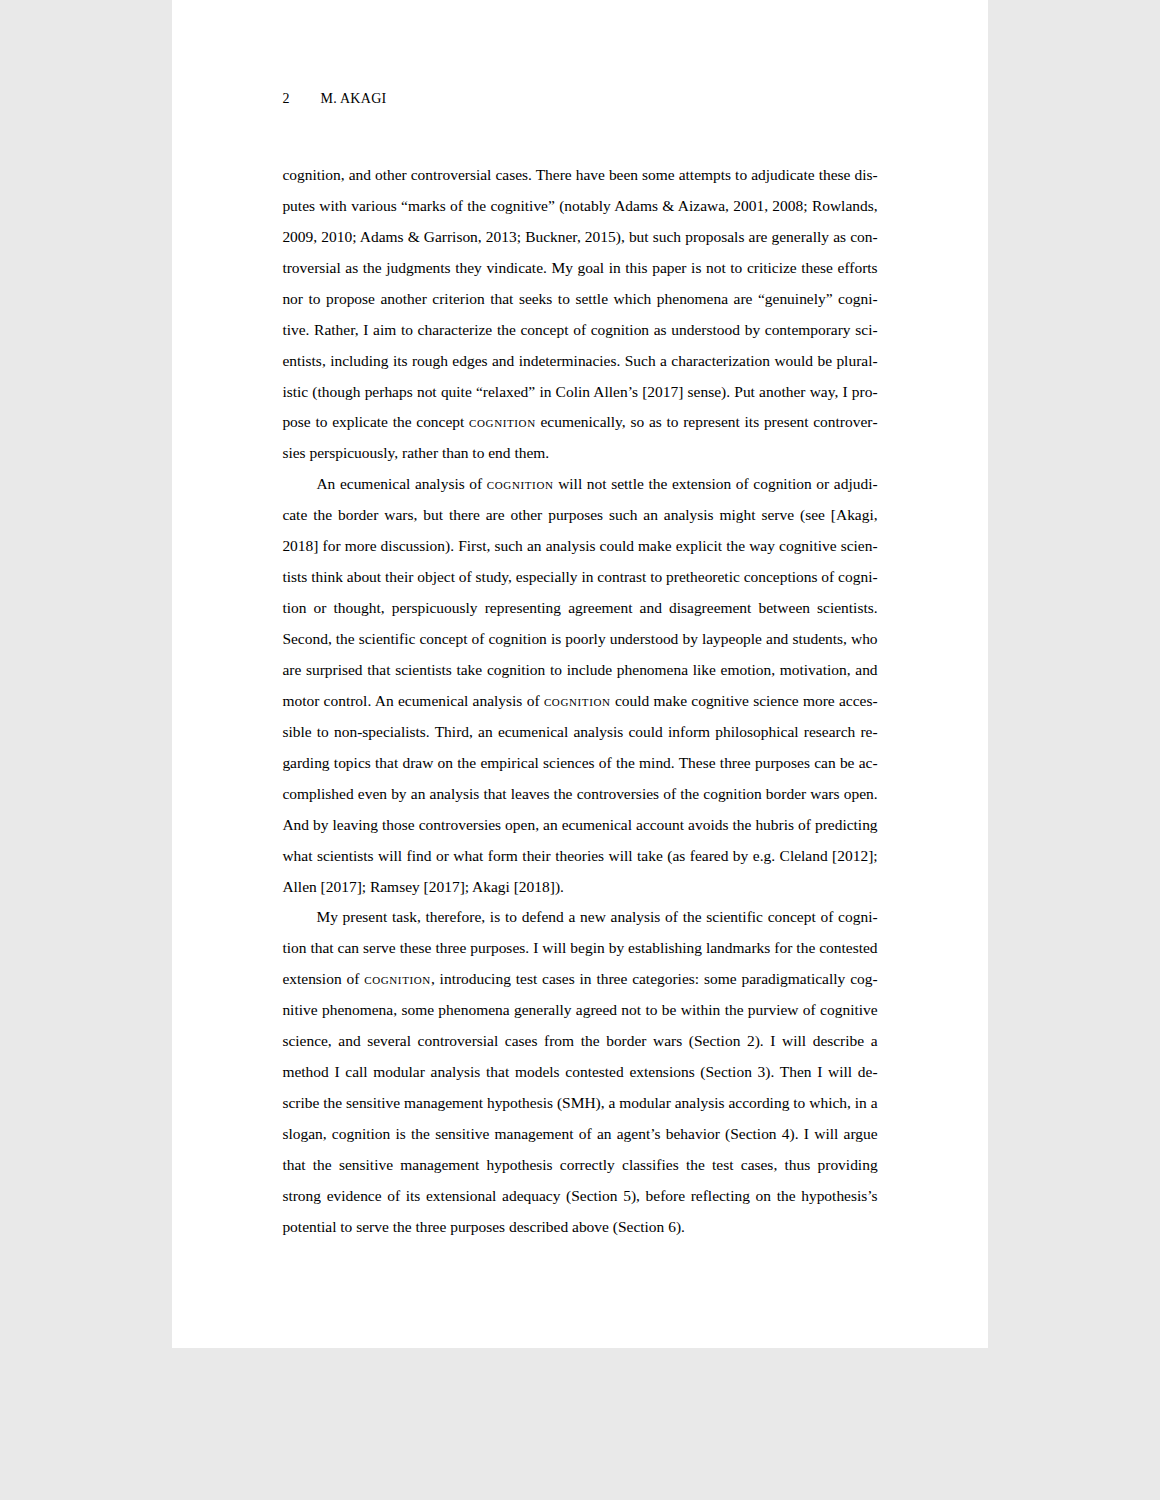2 M. AKAGI
cognition, and other controversial cases. There have been some attempts to adjudicate these disputes with various “marks of the cognitive” (notably Adams & Aizawa, 2001, 2008; Rowlands, 2009, 2010; Adams & Garrison, 2013; Buckner, 2015), but such proposals are generally as controversial as the judgments they vindicate. My goal in this paper is not to criticize these efforts nor to propose another criterion that seeks to settle which phenomena are “genuinely” cognitive. Rather, I aim to characterize the concept of cognition as understood by contemporary scientists, including its rough edges and indeterminacies. Such a characterization would be pluralistic (though perhaps not quite “relaxed” in Colin Allen’s [2017] sense). Put another way, I propose to explicate the concept cognition ecumenically, so as to represent its present controversies perspicuously, rather than to end them.
An ecumenical analysis of cognition will not settle the extension of cognition or adjudicate the border wars, but there are other purposes such an analysis might serve (see [Akagi, 2018] for more discussion). First, such an analysis could make explicit the way cognitive scientists think about their object of study, especially in contrast to pretheoretic conceptions of cognition or thought, perspicuously representing agreement and disagreement between scientists. Second, the scientific concept of cognition is poorly understood by laypeople and students, who are surprised that scientists take cognition to include phenomena like emotion, motivation, and motor control. An ecumenical analysis of cognition could make cognitive science more accessible to non-specialists. Third, an ecumenical analysis could inform philosophical research regarding topics that draw on the empirical sciences of the mind. These three purposes can be accomplished even by an analysis that leaves the controversies of the cognition border wars open. And by leaving those controversies open, an ecumenical account avoids the hubris of predicting what scientists will find or what form their theories will take (as feared by e.g. Cleland [2012]; Allen [2017]; Ramsey [2017]; Akagi [2018]).
My present task, therefore, is to defend a new analysis of the scientific concept of cognition that can serve these three purposes. I will begin by establishing landmarks for the contested extension of cognition, introducing test cases in three categories: some paradigmatically cognitive phenomena, some phenomena generally agreed not to be within the purview of cognitive science, and several controversial cases from the border wars (Section 2). I will describe a method I call modular analysis that models contested extensions (Section 3). Then I will describe the sensitive management hypothesis (SMH), a modular analysis according to which, in a slogan, cognition is the sensitive management of an agent’s behavior (Section 4). I will argue that the sensitive management hypothesis correctly classifies the test cases, thus providing strong evidence of its extensional adequacy (Section 5), before reflecting on the hypothesis’s potential to serve the three purposes described above (Section 6).